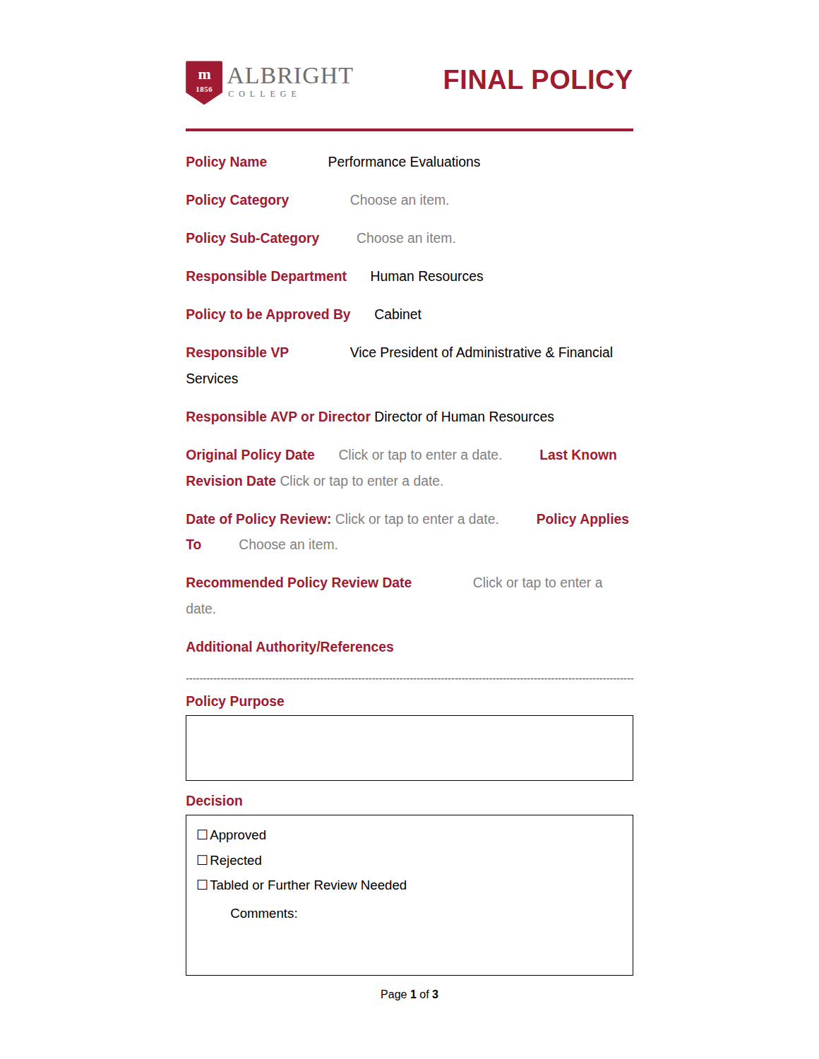m
1856
ALBRIGHT
COLLEGE
FINAL POLICY
Policy Name Performance Evaluations
Policy Category Choose an item.
Policy Sub-Category Choose an item.
Responsible Department Human Resources
Policy to be Approved By Cabinet
Responsible VP Vice President of Administrative & Financial Services
Responsible AVP or Director Director of Human Resources
Original Policy Date Click or tap to enter a date. Last Known Revision Date Click or tap to enter a date.
Date of Policy Review: Click or tap to enter a date. Policy Applies To Choose an item.
Recommended Policy Review Date Click or tap to enter a date.
Additional Authority/References
-----------------------------------------------------------------------------------------------------------------------------------------
Policy Purpose
Decision
☐Approved
☐Rejected
☐Tabled or Further Review Needed
Comments:
Page 1 of 3